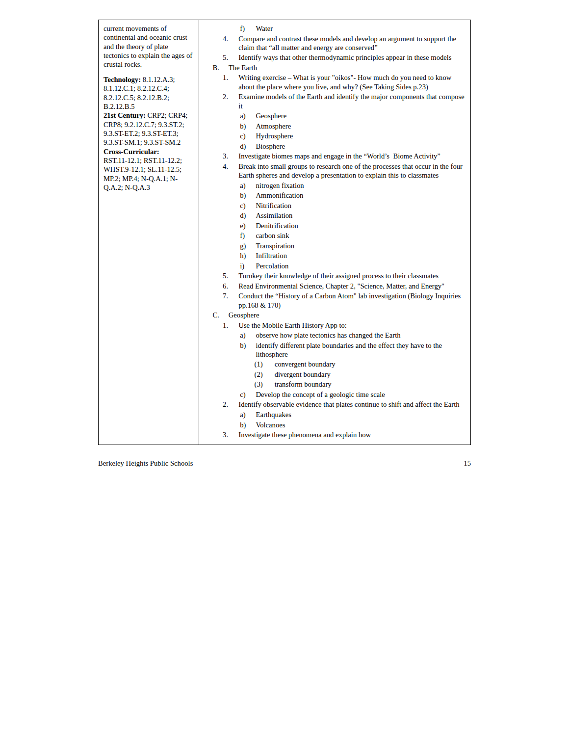| current movements of continental and oceanic crust and the theory of plate tectonics to explain the ages of crustal rocks. Technology: 8.1.12.A.3; 8.1.12.C.1; 8.2.12.C.4; 8.2.12.C.5; 8.2.12.B.2; B.2.12.B.5 21st Century: CRP2; CRP4; CRP8; 9.2.12.C.7; 9.3.ST.2; 9.3.ST-ET.2; 9.3.ST-ET.3; 9.3.ST-SM.1; 9.3.ST-SM.2 Cross-Curricular: RST.11-12.1; RST.11-12.2; WHST.9-12.1; SL.11-12.5; MP.2; MP.4; N-Q.A.1; N-Q.A.2; N-Q.A.3 | f) Water 4. Compare and contrast these models and develop an argument to support the claim that “all matter and energy are conserved” 5. Identify ways that other thermodynamic principles appear in these models B. The Earth 1. Writing exercise – What is your "oikos"- How much do you need to know about the place where you live, and why? (See Taking Sides p.23) 2. Examine models of the Earth and identify the major components that compose it a) Geosphere b) Atmosphere c) Hydrosphere d) Biosphere 3. Investigate biomes maps and engage in the “World’s Biome Activity” 4. Break into small groups to research one of the processes that occur in the four Earth spheres and develop a presentation to explain this to classmates a) nitrogen fixation b) Ammonification c) Nitrification d) Assimilation e) Denitrification f) carbon sink g) Transpiration h) Infiltration i) Percolation 5. Turnkey their knowledge of their assigned process to their classmates 6. Read Environmental Science, Chapter 2, "Science, Matter, and Energy" 7. Conduct the “History of a Carbon Atom" lab investigation (Biology Inquiries pp.168 & 170) C. Geosphere 1. Use the Mobile Earth History App to: a) observe how plate tectonics has changed the Earth b) identify different plate boundaries and the effect they have to the lithosphere (1) convergent boundary (2) divergent boundary (3) transform boundary c) Develop the concept of a geologic time scale 2. Identify observable evidence that plates continue to shift and affect the Earth a) Earthquakes b) Volcanoes 3. Investigate these phenomena and explain how |
Berkeley Heights Public Schools
15